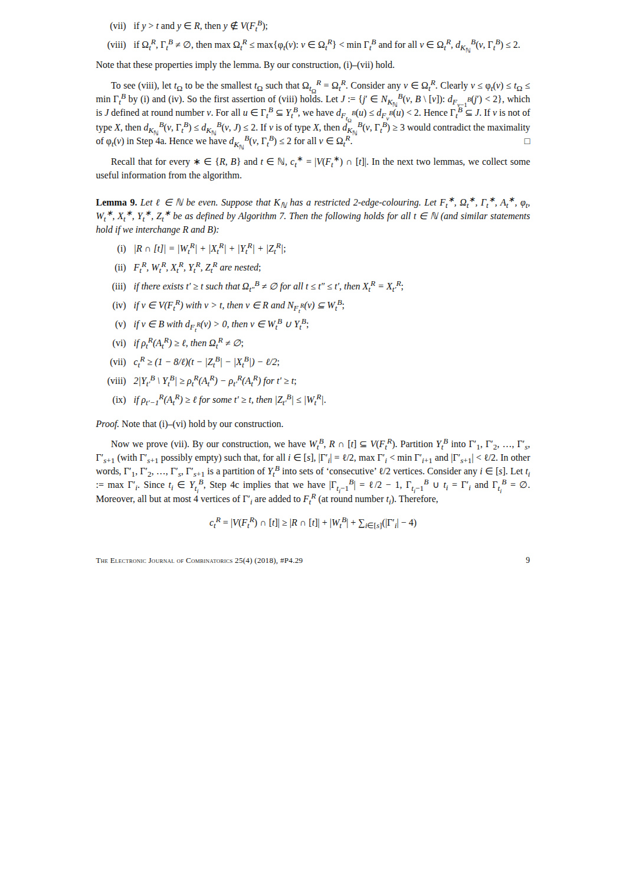(vii)
if y > t and y ∈ R, then y ∉ V(FtB);
(viii)
if ΩtR, ΓtB ≠ ∅, then max ΩtR ≤ max{φt(v): v ∈ ΩtR} < min ΓtB and for all v ∈ ΩtR, dKℕB(v, ΓtB) ≤ 2.
Note that these properties imply the lemma. By our construction, (i)–(vii) hold.
To see (viii), let tΩ to be the smallest tΩ such that ΩtΩR = ΩtR. Consider any v ∈ ΩtR. Clearly v ≤ φt(v) ≤ tΩ ≤ min ΓtB by (i) and (iv). So the first assertion of (viii) holds. Let J := {j′ ∈ NKℕB(v, B \ [v]): dFv−1B(j′) < 2}, which is J defined at round number v. For all u ∈ ΓtB ⊆ YtB, we have dFtΩB(u) ≤ dFvB(u) < 2. Hence ΓtB ⊆ J. If v is not of type X, then dKℕB(v, ΓtB) ≤ dKℕB(v, J) ≤ 2. If v is of type X, then dKℕB(v, ΓtB) ≥ 3 would contradict the maximality of φt(v) in Step 4a. Hence we have dKℕB(v, ΓtB) ≤ 2 for all v ∈ ΩtR. □
Recall that for every ∗ ∈ {R, B} and t ∈ ℕ, ct∗ = |V(Ft∗) ∩ [t]|. In the next two lemmas, we collect some useful information from the algorithm.
Lemma 9. Let ℓ ∈ ℕ be even. Suppose that Kℕ has a restricted 2-edge-colouring. Let Ft∗, Ωt∗, Γt∗, At∗, φt, Wt∗, Xt∗, Yt∗, Zt∗ be as defined by Algorithm 7. Then the following holds for all t ∈ ℕ (and similar statements hold if we interchange R and B):
(i)
|R ∩ [t]| = |WtR| + |XtR| + |YtR| + |ZtR|;
(ii)
FtR, WtR, XtR, YtR, ZtR are nested;
(iii)
if there exists t′ ≥ t such that Ωt″B ≠ ∅ for all t ≤ t″ ≤ t′, then XtR = Xt′R;
(iv)
if v ∈ V(FtR) with v > t, then v ∈ R and NFtR(v) ⊆ WtB;
(v)
if v ∈ B with dFtR(v) > 0, then v ∈ WtB ∪ YtB;
(vi)
if ρtR(AtR) ≥ ℓ, then ΩtR ≠ ∅;
(vii)
ctR ≥ (1 − 8/ℓ)(t − |ZtB| − |XtB|) − ℓ/2;
(viii)
2|Yt′B \ YtB| ≥ ρtR(AtR) − ρt′R(AtR) for t′ ≥ t;
(ix)
if ρt′−1R(AtR) ≥ ℓ for some t′ ≥ t, then |Zt′B| ≤ |WtR|.
Proof. Note that (i)–(vi) hold by our construction.
Now we prove (vii). By our construction, we have WtB, R ∩ [t] ⊆ V(FtR). Partition YtB into Γ′1, Γ′2, …, Γ′s, Γ′s+1 (with Γ′s+1 possibly empty) such that, for all i ∈ [s], |Γ′i| = ℓ/2, max Γ′i < min Γ′i+1 and |Γ′s+1| < ℓ/2. In other words, Γ′1, Γ′2, …, Γ′s, Γ′s+1 is a partition of YtB into sets of ‘consecutive’ ℓ/2 vertices. Consider any i ∈ [s]. Let ti := max Γ′i. Since ti ∈ YtiB, Step 4c implies that we have |Γti−1B| = ℓ/2 − 1, Γti−1B ∪ ti = Γ′i and ΓtiB = ∅. Moreover, all but at most 4 vertices of Γ′i are added to FtR (at round number ti). Therefore,
ctR = |V(FtR) ∩ [t]| ≥ |R ∩ [t]| + |WtB| + ∑i∈[s](|Γ′i| − 4)
The Electronic Journal of Combinatorics 25(4) (2018), #P4.29 9